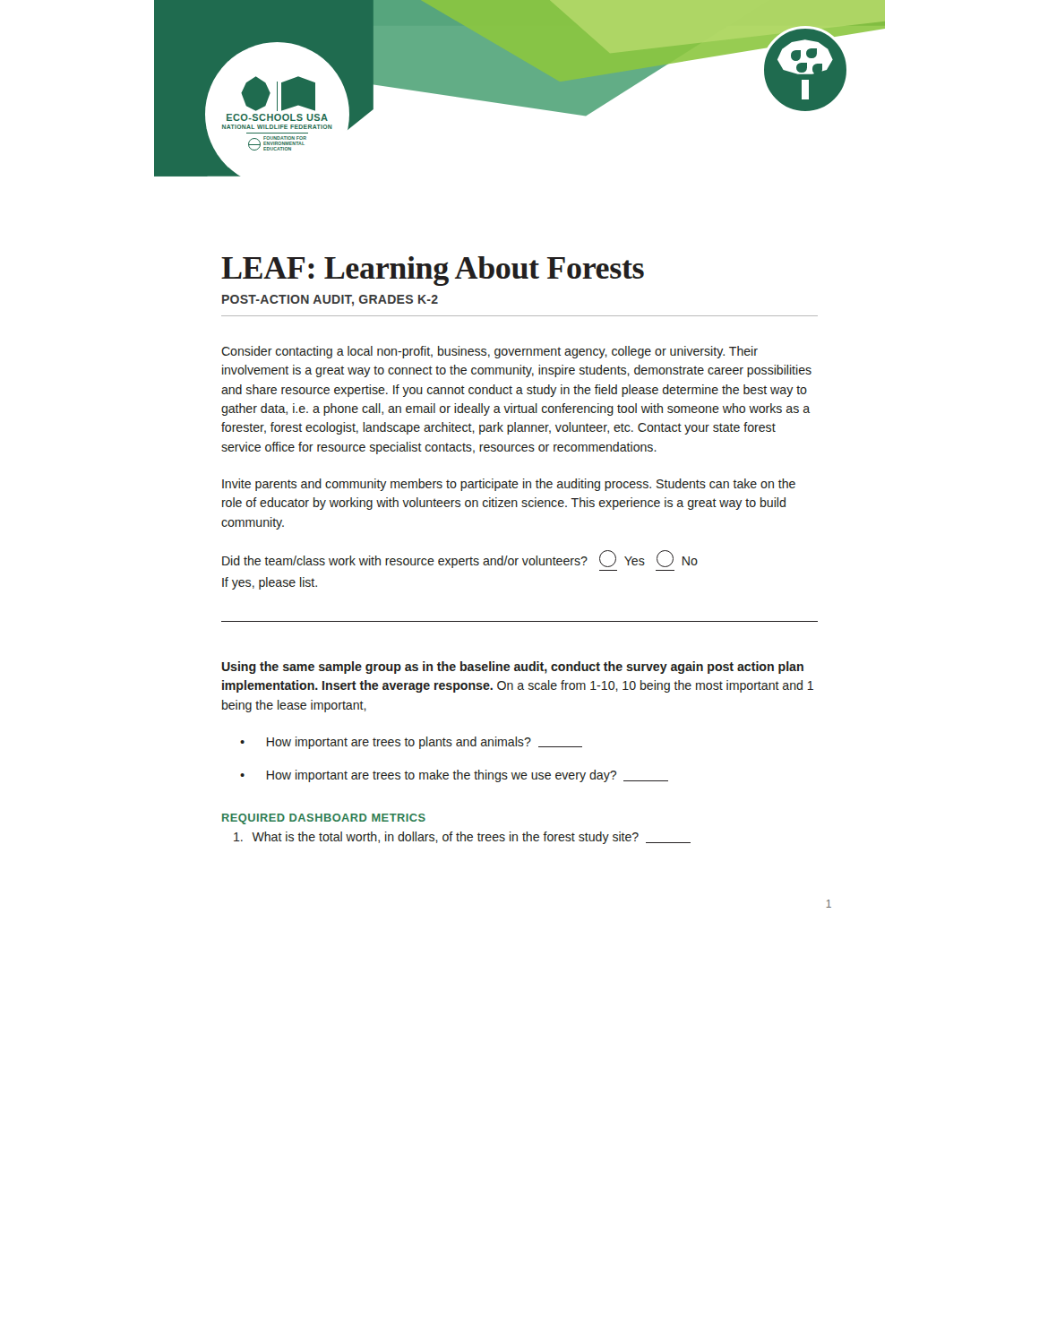ECO-SCHOOLS USA
NATIONAL WILDLIFE FEDERATION
FOUNDATION FOR
ENVIRONMENTAL
EDUCATION
LEAF: Learning About Forests
POST-ACTION AUDIT, GRADES K-2
Consider contacting a local non-profit, business, government agency, college or university. Their involvement is a great way to connect to the community, inspire students, demonstrate career possibilities and share resource expertise. If you cannot conduct a study in the field please determine the best way to gather data, i.e. a phone call, an email or ideally a virtual conferencing tool with someone who works as a forester, forest ecologist, landscape architect, park planner, volunteer, etc. Contact your state forest service office for resource specialist contacts, resources or recommendations.
Invite parents and community members to participate in the auditing process. Students can take on the role of educator by working with volunteers on citizen science. This experience is a great way to build community.
Did the team/class work with resource experts and/or volunteers? Yes No
If yes, please list.
Using the same sample group as in the baseline audit, conduct the survey again post action plan implementation. Insert the average response. On a scale from 1-10, 10 being the most important and 1 being the lease important,
How important are trees to plants and animals?
How important are trees to make the things we use every day?
REQUIRED DASHBOARD METRICS
What is the total worth, in dollars, of the trees in the forest study site?
1